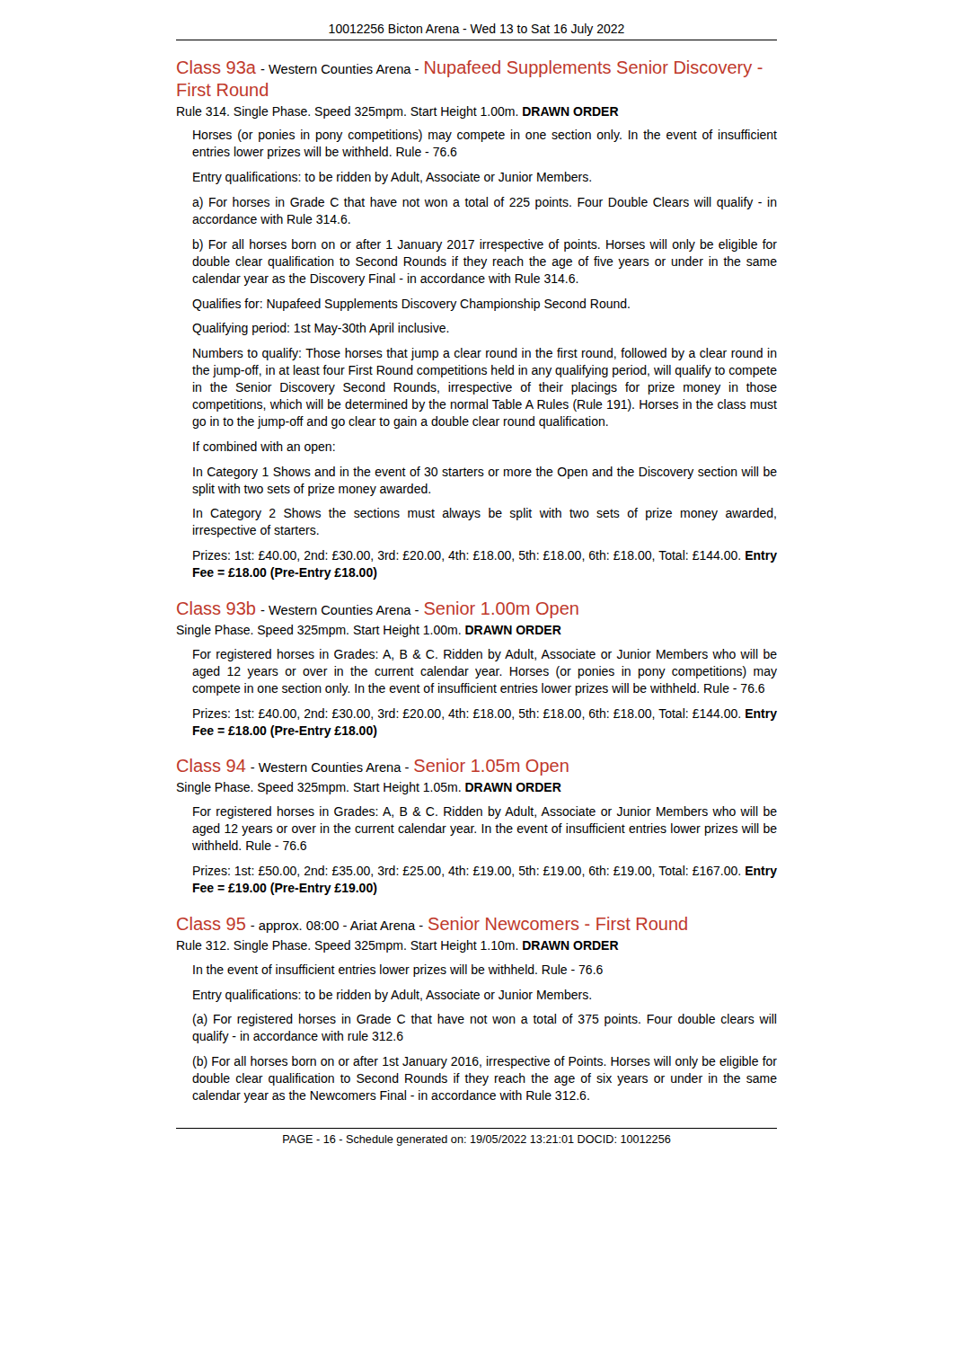10012256 Bicton Arena - Wed 13 to Sat 16 July 2022
Class 93a - Western Counties Arena - Nupafeed Supplements Senior Discovery - First Round
Rule 314. Single Phase. Speed 325mpm. Start Height 1.00m. DRAWN ORDER
Horses (or ponies in pony competitions) may compete in one section only. In the event of insufficient entries lower prizes will be withheld. Rule - 76.6
Entry qualifications: to be ridden by Adult, Associate or Junior Members.
a) For horses in Grade C that have not won a total of 225 points. Four Double Clears will qualify - in accordance with Rule 314.6.
b) For all horses born on or after 1 January 2017 irrespective of points. Horses will only be eligible for double clear qualification to Second Rounds if they reach the age of five years or under in the same calendar year as the Discovery Final - in accordance with Rule 314.6.
Qualifies for: Nupafeed Supplements Discovery Championship Second Round.
Qualifying period: 1st May-30th April inclusive.
Numbers to qualify: Those horses that jump a clear round in the first round, followed by a clear round in the jump-off, in at least four First Round competitions held in any qualifying period, will qualify to compete in the Senior Discovery Second Rounds, irrespective of their placings for prize money in those competitions, which will be determined by the normal Table A Rules (Rule 191). Horses in the class must go in to the jump-off and go clear to gain a double clear round qualification.
If combined with an open:
In Category 1 Shows and in the event of 30 starters or more the Open and the Discovery section will be split with two sets of prize money awarded.
In Category 2 Shows the sections must always be split with two sets of prize money awarded, irrespective of starters.
Prizes: 1st: £40.00, 2nd: £30.00, 3rd: £20.00, 4th: £18.00, 5th: £18.00, 6th: £18.00, Total: £144.00. Entry Fee = £18.00 (Pre-Entry £18.00)
Class 93b - Western Counties Arena - Senior 1.00m Open
Single Phase. Speed 325mpm. Start Height 1.00m. DRAWN ORDER
For registered horses in Grades: A, B & C. Ridden by Adult, Associate or Junior Members who will be aged 12 years or over in the current calendar year. Horses (or ponies in pony competitions) may compete in one section only. In the event of insufficient entries lower prizes will be withheld. Rule - 76.6
Prizes: 1st: £40.00, 2nd: £30.00, 3rd: £20.00, 4th: £18.00, 5th: £18.00, 6th: £18.00, Total: £144.00. Entry Fee = £18.00 (Pre-Entry £18.00)
Class 94 - Western Counties Arena - Senior 1.05m Open
Single Phase. Speed 325mpm. Start Height 1.05m. DRAWN ORDER
For registered horses in Grades: A, B & C. Ridden by Adult, Associate or Junior Members who will be aged 12 years or over in the current calendar year. In the event of insufficient entries lower prizes will be withheld. Rule - 76.6
Prizes: 1st: £50.00, 2nd: £35.00, 3rd: £25.00, 4th: £19.00, 5th: £19.00, 6th: £19.00, Total: £167.00. Entry Fee = £19.00 (Pre-Entry £19.00)
Class 95 - approx. 08:00 - Ariat Arena - Senior Newcomers - First Round
Rule 312. Single Phase. Speed 325mpm. Start Height 1.10m. DRAWN ORDER
In the event of insufficient entries lower prizes will be withheld. Rule - 76.6
Entry qualifications: to be ridden by Adult, Associate or Junior Members.
(a) For registered horses in Grade C that have not won a total of 375 points. Four double clears will qualify - in accordance with rule 312.6
(b) For all horses born on or after 1st January 2016, irrespective of Points. Horses will only be eligible for double clear qualification to Second Rounds if they reach the age of six years or under in the same calendar year as the Newcomers Final - in accordance with Rule 312.6.
PAGE - 16 - Schedule generated on: 19/05/2022 13:21:01 DOCID: 10012256